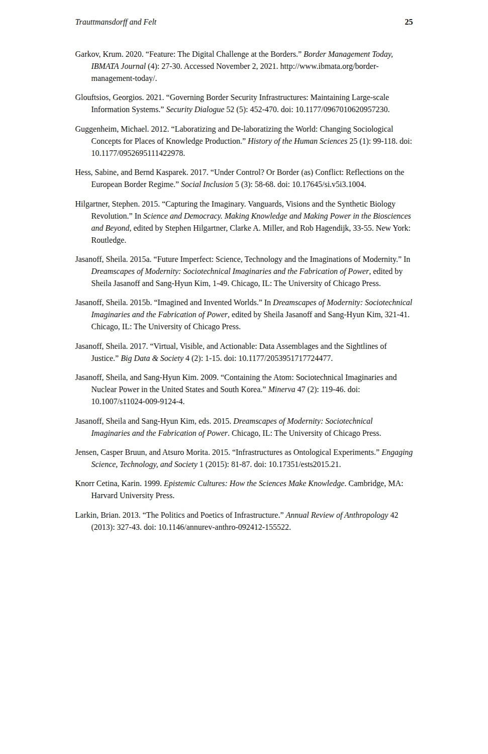Trauttmansdorff and Felt 25
Garkov, Krum. 2020. “Feature: The Digital Challenge at the Borders.” Border Management Today, IBMATA Journal (4): 27-30. Accessed November 2, 2021. http://www.ibmata.org/border-management-today/.
Glouftsios, Georgios. 2021. “Governing Border Security Infrastructures: Maintaining Large-scale Information Systems.” Security Dialogue 52 (5): 452-470. doi: 10.1177/0967010620957230.
Guggenheim, Michael. 2012. “Laboratizing and De-laboratizing the World: Changing Sociological Concepts for Places of Knowledge Production.” History of the Human Sciences 25 (1): 99-118. doi: 10.1177/0952695111422978.
Hess, Sabine, and Bernd Kasparek. 2017. “Under Control? Or Border (as) Conflict: Reflections on the European Border Regime.” Social Inclusion 5 (3): 58-68. doi: 10.17645/si.v5i3.1004.
Hilgartner, Stephen. 2015. “Capturing the Imaginary. Vanguards, Visions and the Synthetic Biology Revolution.” In Science and Democracy. Making Knowledge and Making Power in the Biosciences and Beyond, edited by Stephen Hilgartner, Clarke A. Miller, and Rob Hagendijk, 33-55. New York: Routledge.
Jasanoff, Sheila. 2015a. “Future Imperfect: Science, Technology and the Imaginations of Modernity.” In Dreamscapes of Modernity: Sociotechnical Imaginaries and the Fabrication of Power, edited by Sheila Jasanoff and Sang-Hyun Kim, 1-49. Chicago, IL: The University of Chicago Press.
Jasanoff, Sheila. 2015b. “Imagined and Invented Worlds.” In Dreamscapes of Modernity: Sociotechnical Imaginaries and the Fabrication of Power, edited by Sheila Jasanoff and Sang-Hyun Kim, 321-41. Chicago, IL: The University of Chicago Press.
Jasanoff, Sheila. 2017. “Virtual, Visible, and Actionable: Data Assemblages and the Sightlines of Justice.” Big Data & Society 4 (2): 1-15. doi: 10.1177/2053951717724477.
Jasanoff, Sheila, and Sang-Hyun Kim. 2009. “Containing the Atom: Sociotechnical Imaginaries and Nuclear Power in the United States and South Korea.” Minerva 47 (2): 119-46. doi: 10.1007/s11024-009-9124-4.
Jasanoff, Sheila and Sang-Hyun Kim, eds. 2015. Dreamscapes of Modernity: Sociotechnical Imaginaries and the Fabrication of Power. Chicago, IL: The University of Chicago Press.
Jensen, Casper Bruun, and Atsuro Morita. 2015. “Infrastructures as Ontological Experiments.” Engaging Science, Technology, and Society 1 (2015): 81-87. doi: 10.17351/ests2015.21.
Knorr Cetina, Karin. 1999. Epistemic Cultures: How the Sciences Make Knowledge. Cambridge, MA: Harvard University Press.
Larkin, Brian. 2013. “The Politics and Poetics of Infrastructure.” Annual Review of Anthropology 42 (2013): 327-43. doi: 10.1146/annurev-anthro-092412-155522.